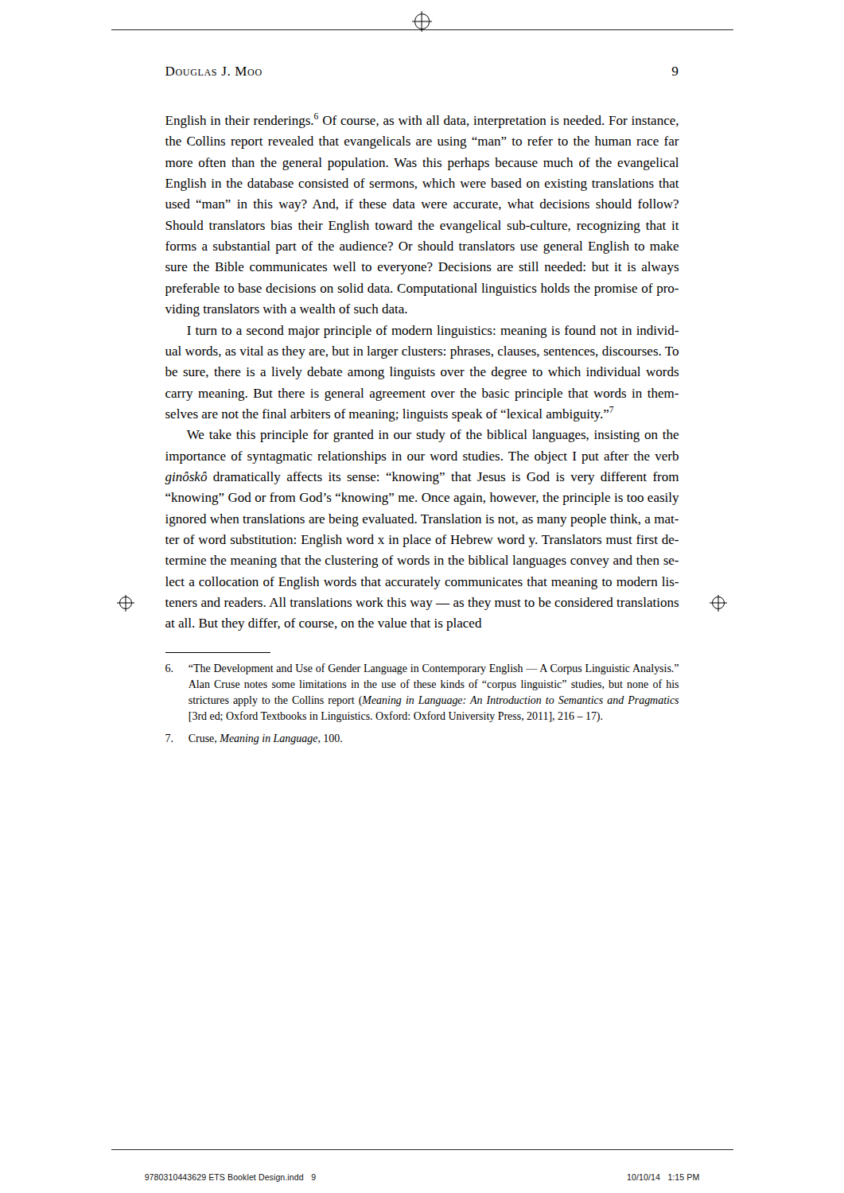Douglas J. Moo 9
English in their renderings.6 Of course, as with all data, interpretation is needed. For instance, the Collins report revealed that evangelicals are using “man” to refer to the human race far more often than the general population. Was this perhaps because much of the evangelical English in the database consisted of sermons, which were based on existing translations that used “man” in this way? And, if these data were accurate, what decisions should follow? Should translators bias their English toward the evangelical sub-culture, recognizing that it forms a substantial part of the audience? Or should translators use general English to make sure the Bible communicates well to everyone? Decisions are still needed: but it is always preferable to base decisions on solid data. Computational linguistics holds the promise of providing translators with a wealth of such data.
I turn to a second major principle of modern linguistics: meaning is found not in individual words, as vital as they are, but in larger clusters: phrases, clauses, sentences, discourses. To be sure, there is a lively debate among linguists over the degree to which individual words carry meaning. But there is general agreement over the basic principle that words in themselves are not the final arbiters of meaning; linguists speak of “lexical ambiguity.”7
We take this principle for granted in our study of the biblical languages, insisting on the importance of syntagmatic relationships in our word studies. The object I put after the verb ginôskô dramatically affects its sense: “knowing” that Jesus is God is very different from “knowing” God or from God’s “knowing” me. Once again, however, the principle is too easily ignored when translations are being evaluated. Translation is not, as many people think, a matter of word substitution: English word x in place of Hebrew word y. Translators must first determine the meaning that the clustering of words in the biblical languages convey and then select a collocation of English words that accurately communicates that meaning to modern listeners and readers. All translations work this way — as they must to be considered translations at all. But they differ, of course, on the value that is placed
6. “The Development and Use of Gender Language in Contemporary English — A Corpus Linguistic Analysis.” Alan Cruse notes some limitations in the use of these kinds of “corpus linguistic” studies, but none of his strictures apply to the Collins report (Meaning in Language: An Introduction to Semantics and Pragmatics [3rd ed; Oxford Textbooks in Linguistics. Oxford: Oxford University Press, 2011], 216 – 17).
7. Cruse, Meaning in Language, 100.
9780310443629 ETS Booklet Design.indd 9
10/10/141:15 PM